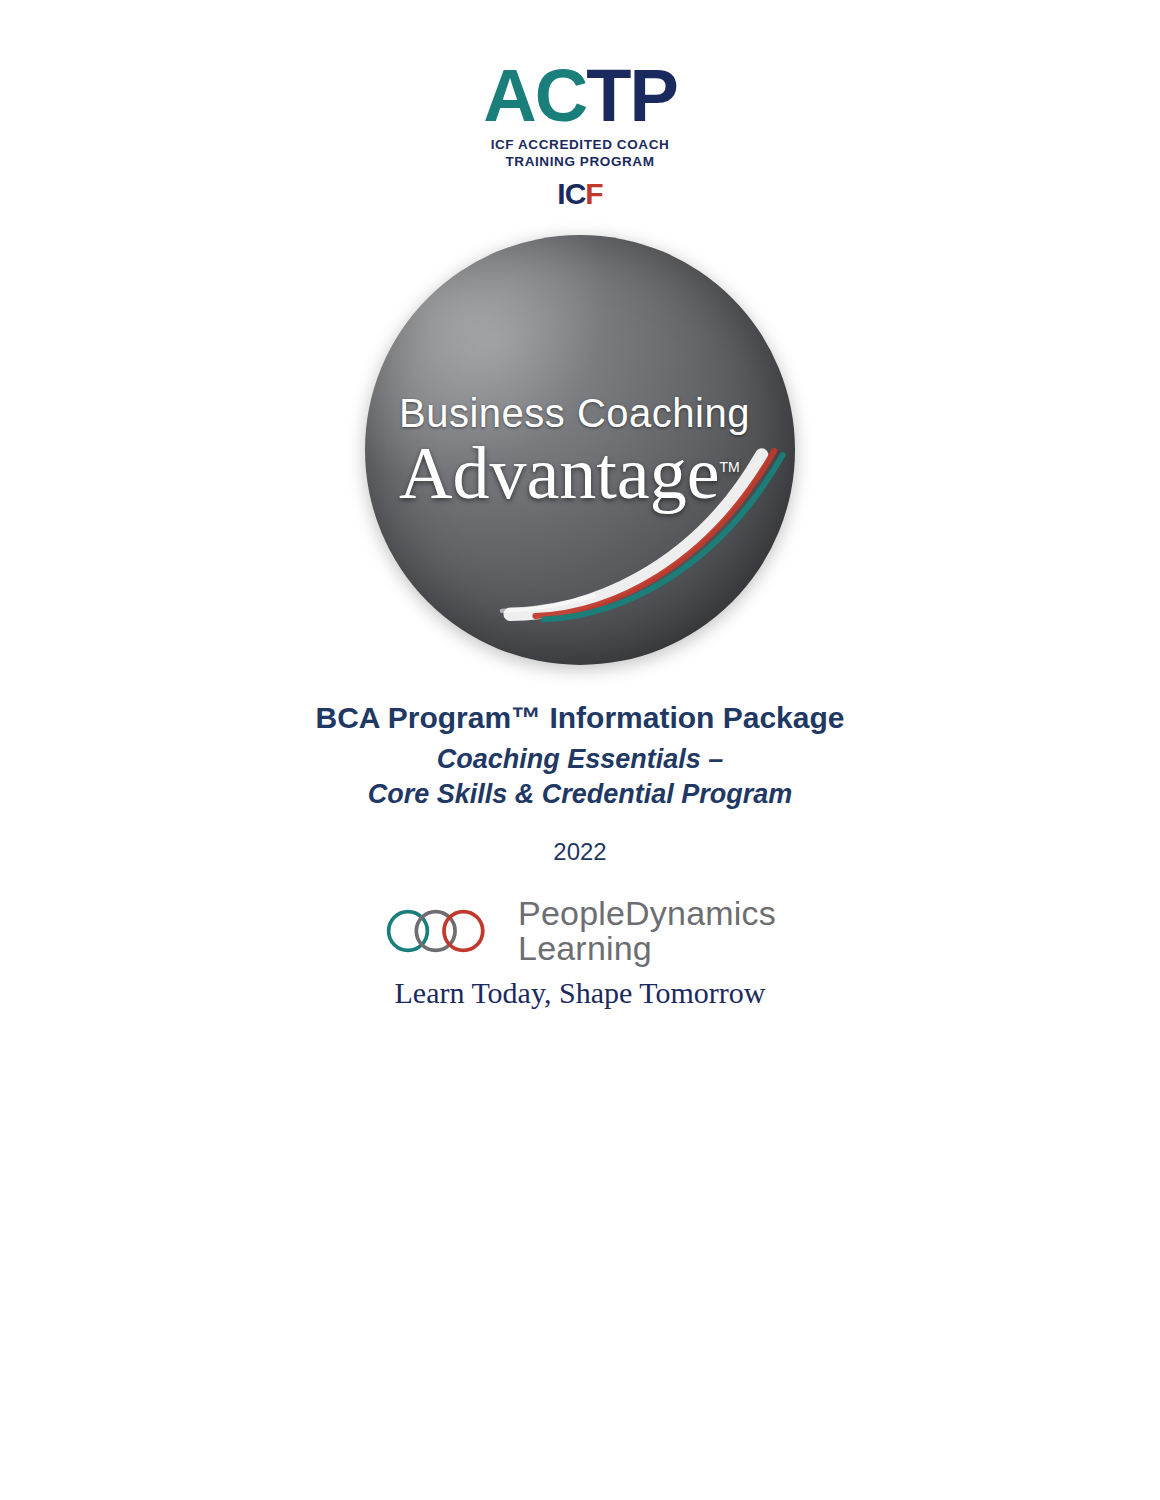ACTP
ICF ACCREDITED COACH
TRAINING PROGRAM
ICF
Business Coaching
AdvantageTM
BCA Program™ Information Package
Coaching Essentials –
Core Skills & Credential Program
2022
PeopleDynamics Learning
Learn Today, Shape Tomorrow